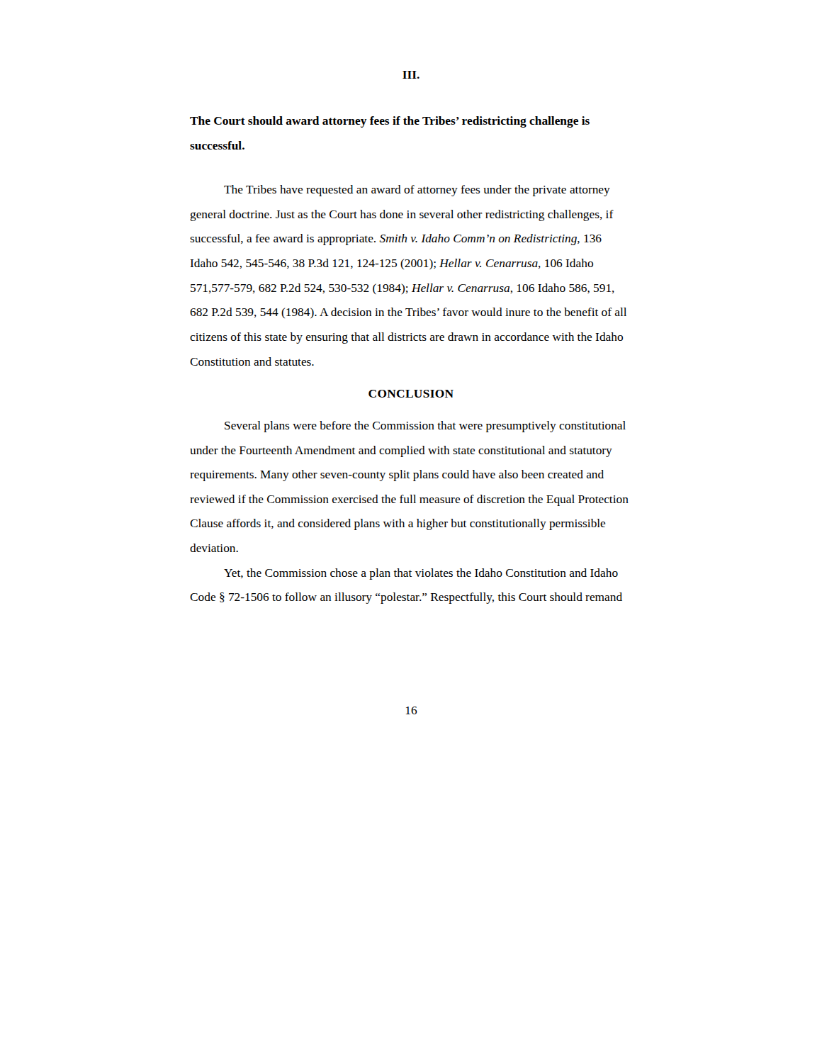III.
The Court should award attorney fees if the Tribes’ redistricting challenge is successful.
The Tribes have requested an award of attorney fees under the private attorney general doctrine. Just as the Court has done in several other redistricting challenges, if successful, a fee award is appropriate. Smith v. Idaho Comm’n on Redistricting, 136 Idaho 542, 545-546, 38 P.3d 121, 124-125 (2001); Hellar v. Cenarrusa, 106 Idaho 571,577-579, 682 P.2d 524, 530-532 (1984); Hellar v. Cenarrusa, 106 Idaho 586, 591, 682 P.2d 539, 544 (1984). A decision in the Tribes’ favor would inure to the benefit of all citizens of this state by ensuring that all districts are drawn in accordance with the Idaho Constitution and statutes.
CONCLUSION
Several plans were before the Commission that were presumptively constitutional under the Fourteenth Amendment and complied with state constitutional and statutory requirements. Many other seven-county split plans could have also been created and reviewed if the Commission exercised the full measure of discretion the Equal Protection Clause affords it, and considered plans with a higher but constitutionally permissible deviation.
Yet, the Commission chose a plan that violates the Idaho Constitution and Idaho Code § 72-1506 to follow an illusory “polestar.” Respectfully, this Court should remand
16